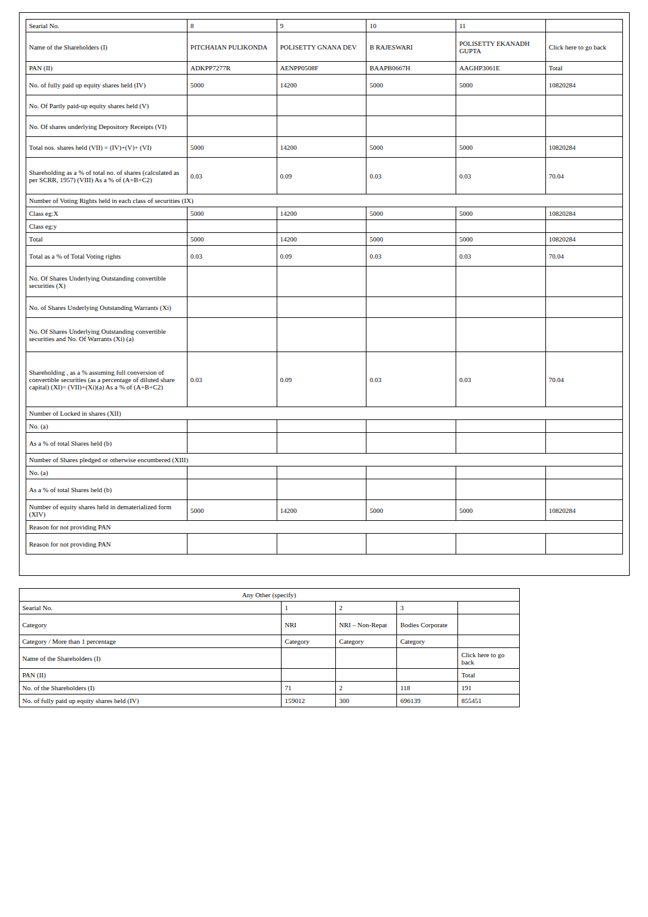| Searial No. | 8 | 9 | 10 | 11 | |
| Name of the Shareholders (I) | PITCHAIAN PULIKONDA | POLISETTY GNANA DEV | B RAJESWARI | POLISETTY EKANADH GUPTA | Click here to go back |
| PAN (II) | ADKPP7277R | AENPP0508F | BAAPB0667H | AAGHP3061E | Total |
| No. of fully paid up equity shares held (IV) | 5000 | 14200 | 5000 | 5000 | 10820284 |
| No. Of Partly paid-up equity shares held (V) | | | | | |
| No. Of shares underlying Depository Receipts (VI) | | | | | |
| Total nos. shares held (VII) = (IV)+(V)+ (VI) | 5000 | 14200 | 5000 | 5000 | 10820284 |
| Shareholding as a % of total no. of shares (calculated as per SCRR, 1957) (VIII) As a % of (A+B+C2) | 0.03 | 0.09 | 0.03 | 0.03 | 70.04 |
| Number of Voting Rights held in each class of securities (IX) |
| Class eg:X | 5000 | 14200 | 5000 | 5000 | 10820284 |
| Class eg:y | | | | | |
| Total | 5000 | 14200 | 5000 | 5000 | 10820284 |
| Total as a % of Total Voting rights | 0.03 | 0.09 | 0.03 | 0.03 | 70.04 |
| No. Of Shares Underlying Outstanding convertible securities (X) | | | | | |
| No. of Shares Underlying Outstanding Warrants (Xi) | | | | | |
| No. Of Shares Underlying Outstanding convertible securities and No. Of Warrants (Xi) (a) | | | | | |
| Shareholding , as a % assuming full conversion of convertible securities (as a percentage of diluted share capital) (XI)= (VII)+(Xi)(a) As a % of (A+B+C2) | 0.03 | 0.09 | 0.03 | 0.03 | 70.04 |
| Number of Locked in shares (XII) |
| No. (a) | | | | | |
| As a % of total Shares held (b) | | | | | |
| Number of Shares pledged or otherwise encumbered (XIII) |
| No. (a) | | | | | |
| As a % of total Shares held (b) | | | | | |
| Number of equity shares held in dematerialized form (XIV) | 5000 | 14200 | 5000 | 5000 | 10820284 |
| Reason for not providing PAN |
| Reason for not providing PAN | | | | | |
| Any Other (specify) |
| Searial No. | 1 | 2 | 3 | |
| Category | NRI | NRI – Non-Repat | Bodies Corporate | |
| Category / More than 1 percentage | Category | Category | Category | |
| Name of the Shareholders (I) | | | | Click here to go back |
| PAN (II) | | | | Total |
| No. of the Shareholders (I) | 71 | 2 | 118 | 191 |
| No. of fully paid up equity shares held (IV) | 159012 | 300 | 696139 | 855451 |